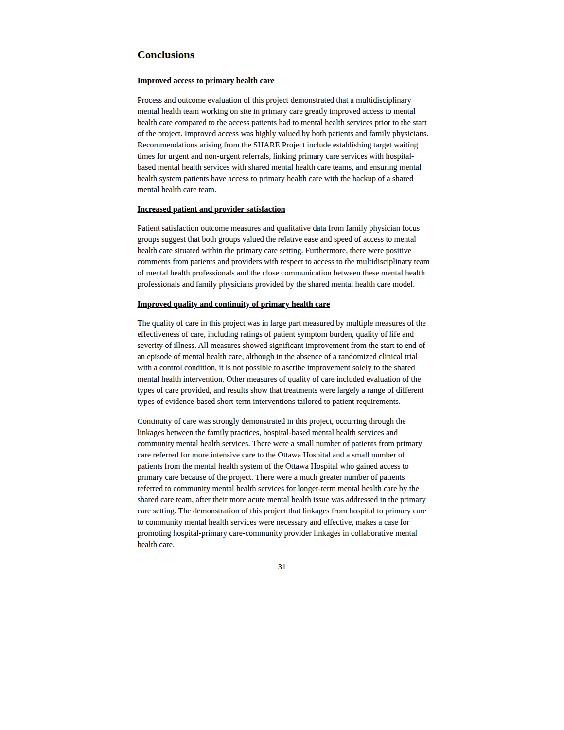Conclusions
Improved access to primary health care
Process and outcome evaluation of this project demonstrated that a multidisciplinary mental health team working on site in primary care greatly improved access to mental health care compared to the access patients had to mental health services prior to the start of the project. Improved access was highly valued by both patients and family physicians. Recommendations arising from the SHARE Project include establishing target waiting times for urgent and non-urgent referrals, linking primary care services with hospital-based mental health services with shared mental health care teams, and ensuring mental health system patients have access to primary health care with the backup of a shared mental health care team.
Increased patient and provider satisfaction
Patient satisfaction outcome measures and qualitative data from family physician focus groups suggest that both groups valued the relative ease and speed of access to mental health care situated within the primary care setting. Furthermore, there were positive comments from patients and providers with respect to access to the multidisciplinary team of mental health professionals and the close communication between these mental health professionals and family physicians provided by the shared mental health care model.
Improved quality and continuity of primary health care
The quality of care in this project was in large part measured by multiple measures of the effectiveness of care, including ratings of patient symptom burden, quality of life and severity of illness. All measures showed significant improvement from the start to end of an episode of mental health care, although in the absence of a randomized clinical trial with a control condition, it is not possible to ascribe improvement solely to the shared mental health intervention. Other measures of quality of care included evaluation of the types of care provided, and results show that treatments were largely a range of different types of evidence-based short-term interventions tailored to patient requirements.
Continuity of care was strongly demonstrated in this project, occurring through the linkages between the family practices, hospital-based mental health services and community mental health services. There were a small number of patients from primary care referred for more intensive care to the Ottawa Hospital and a small number of patients from the mental health system of the Ottawa Hospital who gained access to primary care because of the project. There were a much greater number of patients referred to community mental health services for longer-term mental health care by the shared care team, after their more acute mental health issue was addressed in the primary care setting. The demonstration of this project that linkages from hospital to primary care to community mental health services were necessary and effective, makes a case for promoting hospital-primary care-community provider linkages in collaborative mental health care.
31